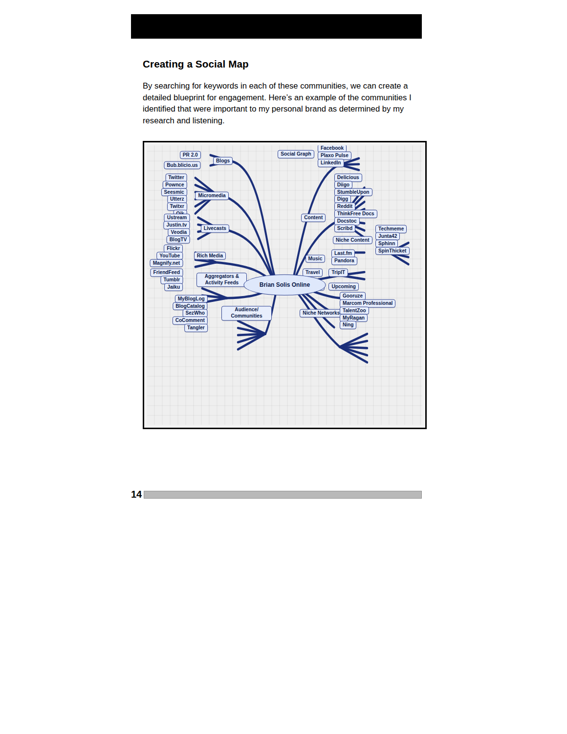Creating a Social Map
By searching for keywords in each of these communities, we can create a detailed blueprint for engagement. Here’s an example of the communities I identified that were important to my personal brand as determined by my research and listening.
Brian Solis Online
PR 2.0
Bub.blicio.us
Blogs
Twitter
Pownce
Seesmic
Utterz
Twitxr
Qik
Micromedia
Ustream
Justin.tv
Veodia
BlogTV
Livecasts
Flickr
YouTube
Magnify.net
Rich Media
FriendFeed
Tumblr
Jaiku
Aggregators & Activity Feeds
MyBlogLog
BlogCatalog
SezWho
CoComment
Tangler
Audience/ Communities
Social Graph
Facebook
Plaxo Pulse
LinkedIn
Content
Delicious
Diigo
StumbleUpon
Digg
Reddit
ThinkFree Docs
Docstoc
Scribd
Niche Content
Techmeme
Junta42
Sphinn
SpinThicket
Music
Last.fm
Pandora
Travel
TripIT
Events
Upcoming
Niche Networks
Gooruze
Marcom Professional
TalentZoo
MyRagan
Ning
14